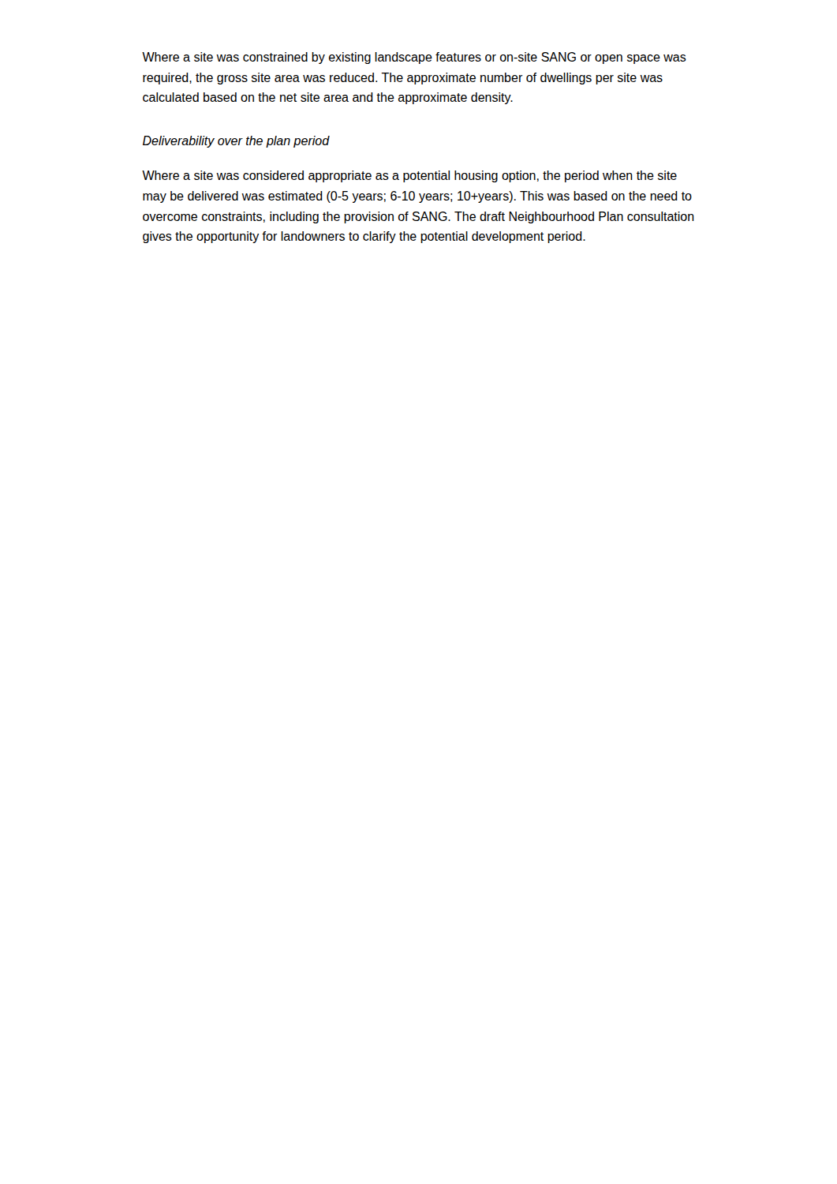Where a site was constrained by existing landscape features or on-site SANG or open space was required, the gross site area was reduced. The approximate number of dwellings per site was calculated based on the net site area and the approximate density.
Deliverability over the plan period
Where a site was considered appropriate as a potential housing option, the period when the site may be delivered was estimated (0-5 years; 6-10 years; 10+years). This was based on the need to overcome constraints, including the provision of SANG. The draft Neighbourhood Plan consultation gives the opportunity for landowners to clarify the potential development period.